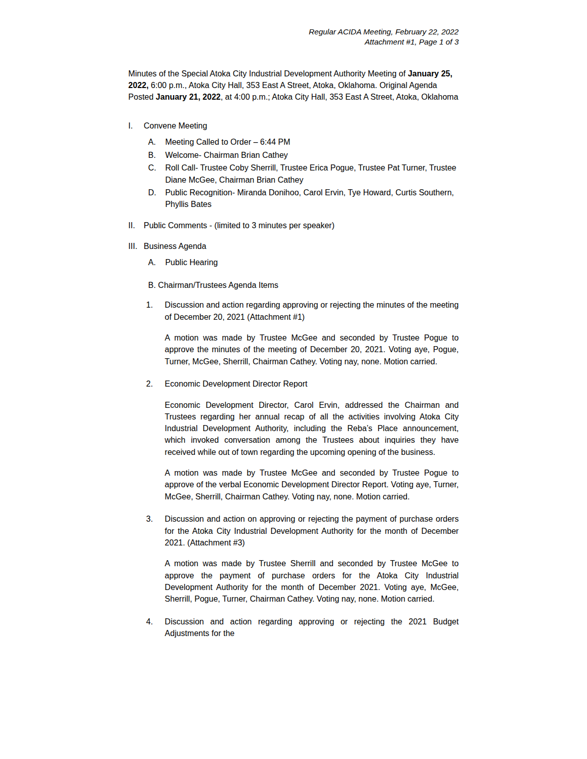Regular ACIDA Meeting, February 22, 2022
Attachment #1, Page 1 of 3
Minutes of the Special Atoka City Industrial Development Authority Meeting of January 25, 2022, 6:00 p.m., Atoka City Hall, 353 East A Street, Atoka, Oklahoma. Original Agenda Posted January 21, 2022, at 4:00 p.m.; Atoka City Hall, 353 East A Street, Atoka, Oklahoma
I. Convene Meeting
A. Meeting Called to Order – 6:44 PM
B. Welcome- Chairman Brian Cathey
C. Roll Call- Trustee Coby Sherrill, Trustee Erica Pogue, Trustee Pat Turner, Trustee Diane McGee, Chairman Brian Cathey
D. Public Recognition- Miranda Donihoo, Carol Ervin, Tye Howard, Curtis Southern, Phyllis Bates
II. Public Comments - (limited to 3 minutes per speaker)
III. Business Agenda
A. Public Hearing
B. Chairman/Trustees Agenda Items
1.
Discussion and action regarding approving or rejecting the minutes of the meeting of December 20, 2021 (Attachment #1)
A motion was made by Trustee McGee and seconded by Trustee Pogue to approve the minutes of the meeting of December 20, 2021. Voting aye, Pogue, Turner, McGee, Sherrill, Chairman Cathey. Voting nay, none. Motion carried.
2.
Economic Development Director Report
Economic Development Director, Carol Ervin, addressed the Chairman and Trustees regarding her annual recap of all the activities involving Atoka City Industrial Development Authority, including the Reba’s Place announcement, which invoked conversation among the Trustees about inquiries they have received while out of town regarding the upcoming opening of the business.
A motion was made by Trustee McGee and seconded by Trustee Pogue to approve of the verbal Economic Development Director Report. Voting aye, Turner, McGee, Sherrill, Chairman Cathey. Voting nay, none. Motion carried.
3.
Discussion and action on approving or rejecting the payment of purchase orders for the Atoka City Industrial Development Authority for the month of December 2021. (Attachment #3)
A motion was made by Trustee Sherrill and seconded by Trustee McGee to approve the payment of purchase orders for the Atoka City Industrial Development Authority for the month of December 2021. Voting aye, McGee, Sherrill, Pogue, Turner, Chairman Cathey. Voting nay, none. Motion carried.
4.
Discussion and action regarding approving or rejecting the 2021 Budget Adjustments for the